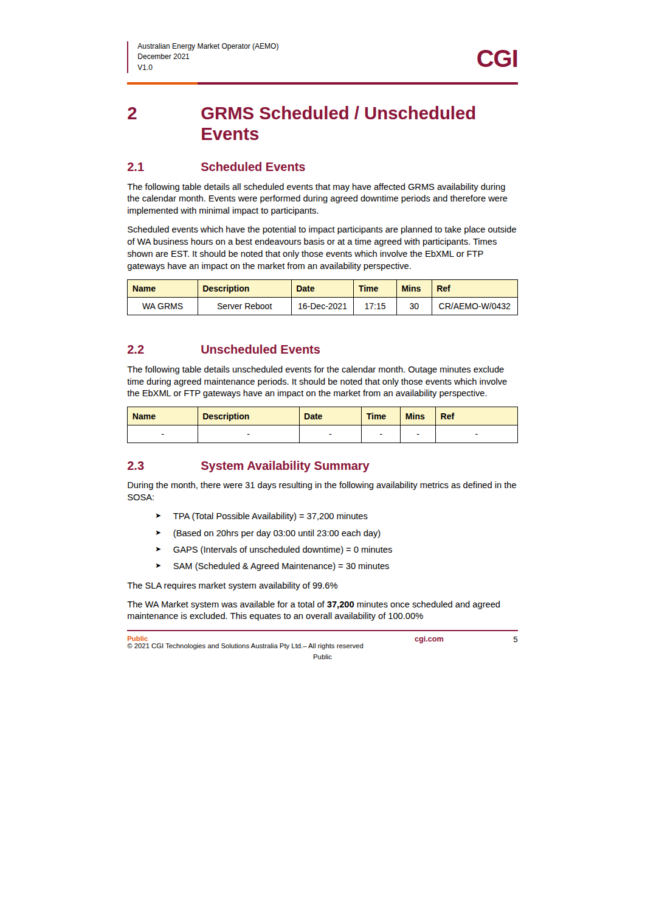Australian Energy Market Operator (AEMO)
December 2021
V1.0
CGI
2 GRMS Scheduled / Unscheduled Events
2.1 Scheduled Events
The following table details all scheduled events that may have affected GRMS availability during the calendar month. Events were performed during agreed downtime periods and therefore were implemented with minimal impact to participants.
Scheduled events which have the potential to impact participants are planned to take place outside of WA business hours on a best endeavours basis or at a time agreed with participants. Times shown are EST. It should be noted that only those events which involve the EbXML or FTP gateways have an impact on the market from an availability perspective.
| Name | Description | Date | Time | Mins | Ref |
| --- | --- | --- | --- | --- | --- |
| WA GRMS | Server Reboot | 16-Dec-2021 | 17:15 | 30 | CR/AEMO-W/0432 |
2.2 Unscheduled Events
The following table details unscheduled events for the calendar month. Outage minutes exclude time during agreed maintenance periods. It should be noted that only those events which involve the EbXML or FTP gateways have an impact on the market from an availability perspective.
| Name | Description | Date | Time | Mins | Ref |
| --- | --- | --- | --- | --- | --- |
| - | - | - | - | - | - |
2.3 System Availability Summary
During the month, there were 31 days resulting in the following availability metrics as defined in the SOSA:
TPA (Total Possible Availability) = 37,200 minutes
(Based on 20hrs per day 03:00 until 23:00 each day)
GAPS (Intervals of unscheduled downtime) = 0 minutes
SAM (Scheduled & Agreed Maintenance) = 30 minutes
The SLA requires market system availability of 99.6%
The WA Market system was available for a total of 37,200 minutes once scheduled and agreed maintenance is excluded. This equates to an overall availability of 100.00%
Public
© 2021 CGI Technologies and Solutions Australia Pty Ltd.– All rights reserved
cgi.com
5
Public